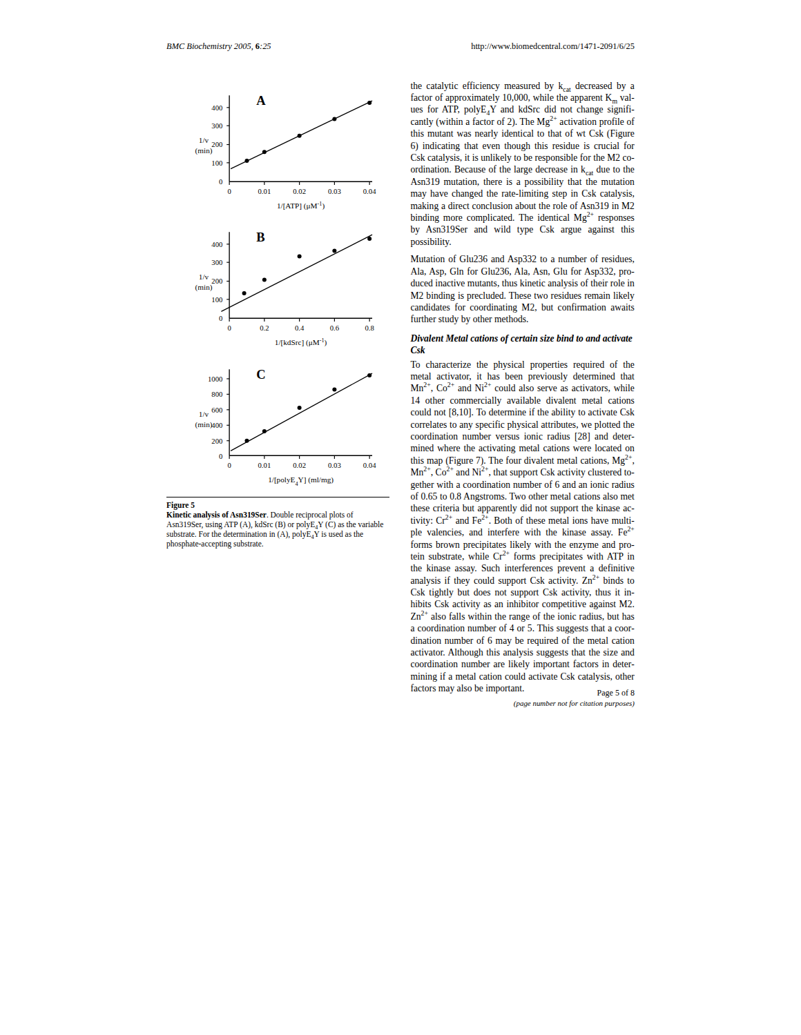BMC Biochemistry 2005, 6:25
http://www.biomedcentral.com/1471-2091/6/25
400 300 200 100 0 0 0.01 0.02 0.03 0.04 A 1/v (min) 1/[ATP] (μM-1)
400 300 200 100 0 0 0.2 0.4 0.6 0.8 B 1/v (min) 1/[kdSrc] (μM-1)
1000 800 600 400 200 0 0 0.01 0.02 0.03 0.04 C 1/v (min) 1/[polyE4Y] (ml/mg)
Figure 5
Kinetic analysis of Asn319Ser. Double reciprocal plots of Asn319Ser, using ATP (A), kdSrc (B) or polyE4Y (C) as the variable substrate. For the determination in (A), polyE4Y is used as the phosphate-accepting substrate.
the catalytic efficiency measured by kcat decreased by a factor of approximately 10,000, while the apparent Km values for ATP, polyE4Y and kdSrc did not change significantly (within a factor of 2). The Mg2+ activation profile of this mutant was nearly identical to that of wt Csk (Figure 6) indicating that even though this residue is crucial for Csk catalysis, it is unlikely to be responsible for the M2 coordination. Because of the large decrease in kcat due to the Asn319 mutation, there is a possibility that the mutation may have changed the rate-limiting step in Csk catalysis, making a direct conclusion about the role of Asn319 in M2 binding more complicated. The identical Mg2+ responses by Asn319Ser and wild type Csk argue against this possibility.
Mutation of Glu236 and Asp332 to a number of residues, Ala, Asp, Gln for Glu236, Ala, Asn, Glu for Asp332, produced inactive mutants, thus kinetic analysis of their role in M2 binding is precluded. These two residues remain likely candidates for coordinating M2, but confirmation awaits further study by other methods.
Divalent Metal cations of certain size bind to and activate Csk
To characterize the physical properties required of the metal activator, it has been previously determined that Mn2+, Co2+ and Ni2+ could also serve as activators, while 14 other commercially available divalent metal cations could not [8,10]. To determine if the ability to activate Csk correlates to any specific physical attributes, we plotted the coordination number versus ionic radius [28] and determined where the activating metal cations were located on this map (Figure 7). The four divalent metal cations, Mg2+, Mn2+, Co2+ and Ni2+, that support Csk activity clustered together with a coordination number of 6 and an ionic radius of 0.65 to 0.8 Angstroms. Two other metal cations also met these criteria but apparently did not support the kinase activity: Cr2+ and Fe2+. Both of these metal ions have multiple valencies, and interfere with the kinase assay. Fe2+ forms brown precipitates likely with the enzyme and protein substrate, while Cr2+ forms precipitates with ATP in the kinase assay. Such interferences prevent a definitive analysis if they could support Csk activity. Zn2+ binds to Csk tightly but does not support Csk activity, thus it inhibits Csk activity as an inhibitor competitive against M2. Zn2+ also falls within the range of the ionic radius, but has a coordination number of 4 or 5. This suggests that a coordination number of 6 may be required of the metal cation activator. Although this analysis suggests that the size and coordination number are likely important factors in determining if a metal cation could activate Csk catalysis, other factors may also be important.
Page 5 of 8
(page number not for citation purposes)